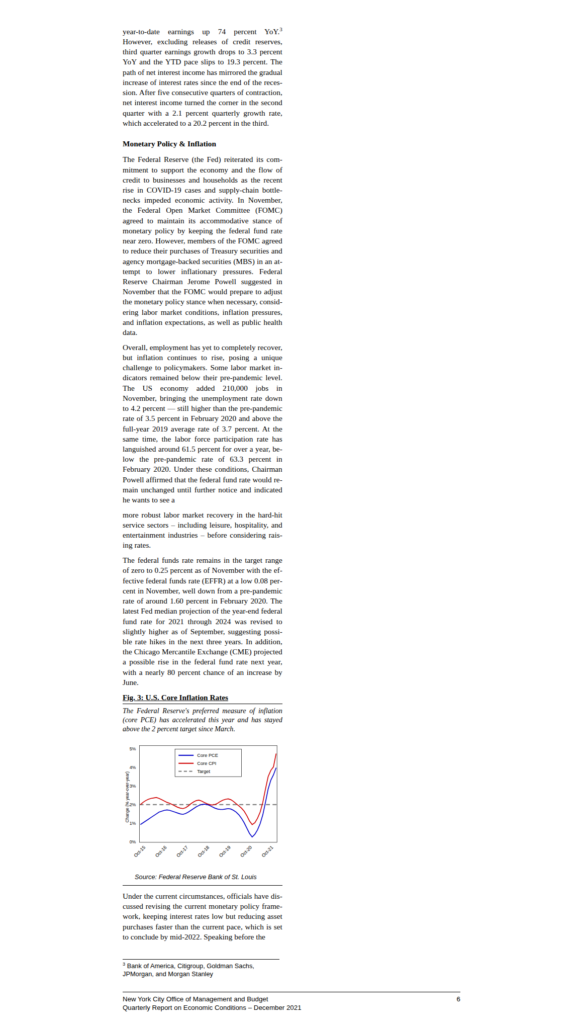year-to-date earnings up 74 percent YoY.3 However, excluding releases of credit reserves, third quarter earnings growth drops to 3.3 percent YoY and the YTD pace slips to 19.3 percent. The path of net interest income has mirrored the gradual increase of interest rates since the end of the recession. After five consecutive quarters of contraction, net interest income turned the corner in the second quarter with a 2.1 percent quarterly growth rate, which accelerated to a 20.2 percent in the third.
Monetary Policy & Inflation
The Federal Reserve (the Fed) reiterated its commitment to support the economy and the flow of credit to businesses and households as the recent rise in COVID-19 cases and supply-chain bottlenecks impeded economic activity. In November, the Federal Open Market Committee (FOMC) agreed to maintain its accommodative stance of monetary policy by keeping the federal fund rate near zero. However, members of the FOMC agreed to reduce their purchases of Treasury securities and agency mortgage-backed securities (MBS) in an attempt to lower inflationary pressures. Federal Reserve Chairman Jerome Powell suggested in November that the FOMC would prepare to adjust the monetary policy stance when necessary, considering labor market conditions, inflation pressures, and inflation expectations, as well as public health data.
Overall, employment has yet to completely recover, but inflation continues to rise, posing a unique challenge to policymakers. Some labor market indicators remained below their pre-pandemic level. The US economy added 210,000 jobs in November, bringing the unemployment rate down to 4.2 percent — still higher than the pre-pandemic rate of 3.5 percent in February 2020 and above the full-year 2019 average rate of 3.7 percent. At the same time, the labor force participation rate has languished around 61.5 percent for over a year, below the pre-pandemic rate of 63.3 percent in February 2020. Under these conditions, Chairman Powell affirmed that the federal fund rate would remain unchanged until further notice and indicated he wants to see a
more robust labor market recovery in the hard-hit service sectors – including leisure, hospitality, and entertainment industries – before considering raising rates.
The federal funds rate remains in the target range of zero to 0.25 percent as of November with the effective federal funds rate (EFFR) at a low 0.08 percent in November, well down from a pre-pandemic rate of around 1.60 percent in February 2020. The latest Fed median projection of the year-end federal fund rate for 2021 through 2024 was revised to slightly higher as of September, suggesting possible rate hikes in the next three years. In addition, the Chicago Mercantile Exchange (CME) projected a possible rise in the federal fund rate next year, with a nearly 80 percent chance of an increase by June.
Fig. 3: U.S. Core Inflation Rates
The Federal Reserve's preferred measure of inflation (core PCE) has accelerated this year and has stayed above the 2 percent target since March.
5% 4% 3% 2% 1% 0% Change (% year-over-year) Core PCE Core CPI Target Oct-15 Oct-16 Oct-17 Oct-18 Oct-19 Oct-20 Oct-21
Source: Federal Reserve Bank of St. Louis
Under the current circumstances, officials have discussed revising the current monetary policy framework, keeping interest rates low but reducing asset purchases faster than the current pace, which is set to conclude by mid-2022. Speaking before the
3 Bank of America, Citigroup, Goldman Sachs, JPMorgan, and Morgan Stanley
New York City Office of Management and Budget
Quarterly Report on Economic Conditions – December 2021
6